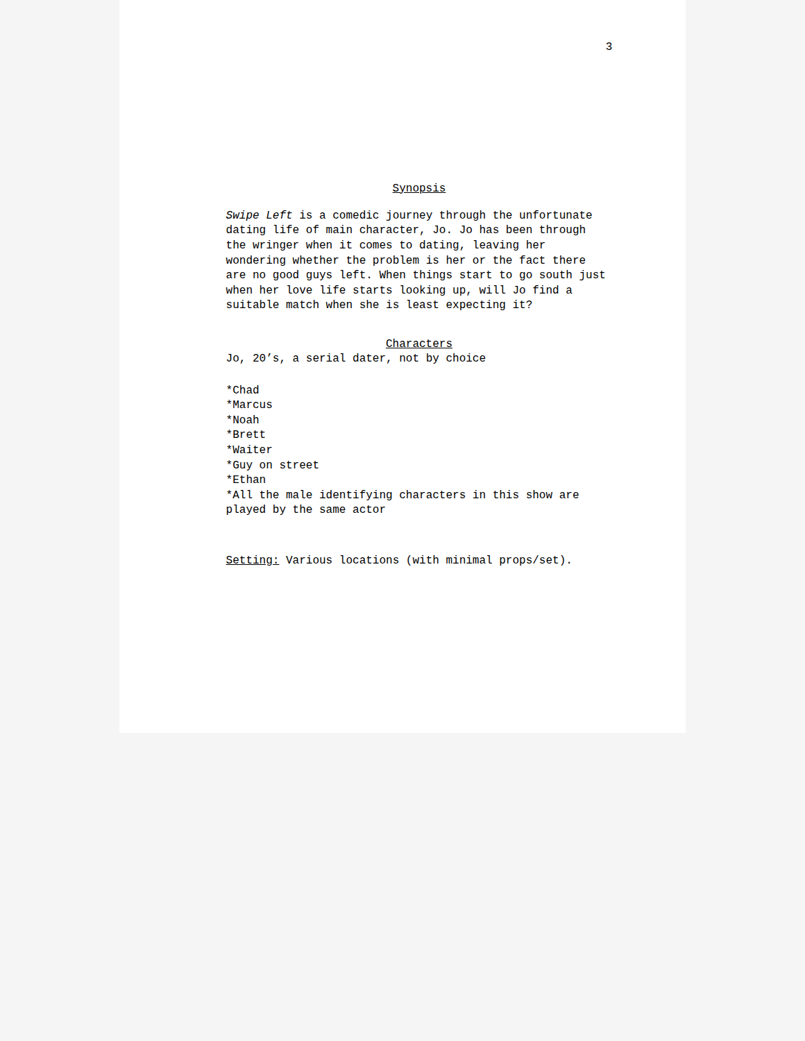3
Synopsis
Swipe Left is a comedic journey through the unfortunate dating life of main character, Jo. Jo has been through the wringer when it comes to dating, leaving her wondering whether the problem is her or the fact there are no good guys left. When things start to go south just when her love life starts looking up, will Jo find a suitable match when she is least expecting it?
Characters
Jo, 20’s, a serial dater, not by choice
*Chad
*Marcus
*Noah
*Brett
*Waiter
*Guy on street
*Ethan
*All the male identifying characters in this show are played by the same actor
Setting: Various locations (with minimal props/set).